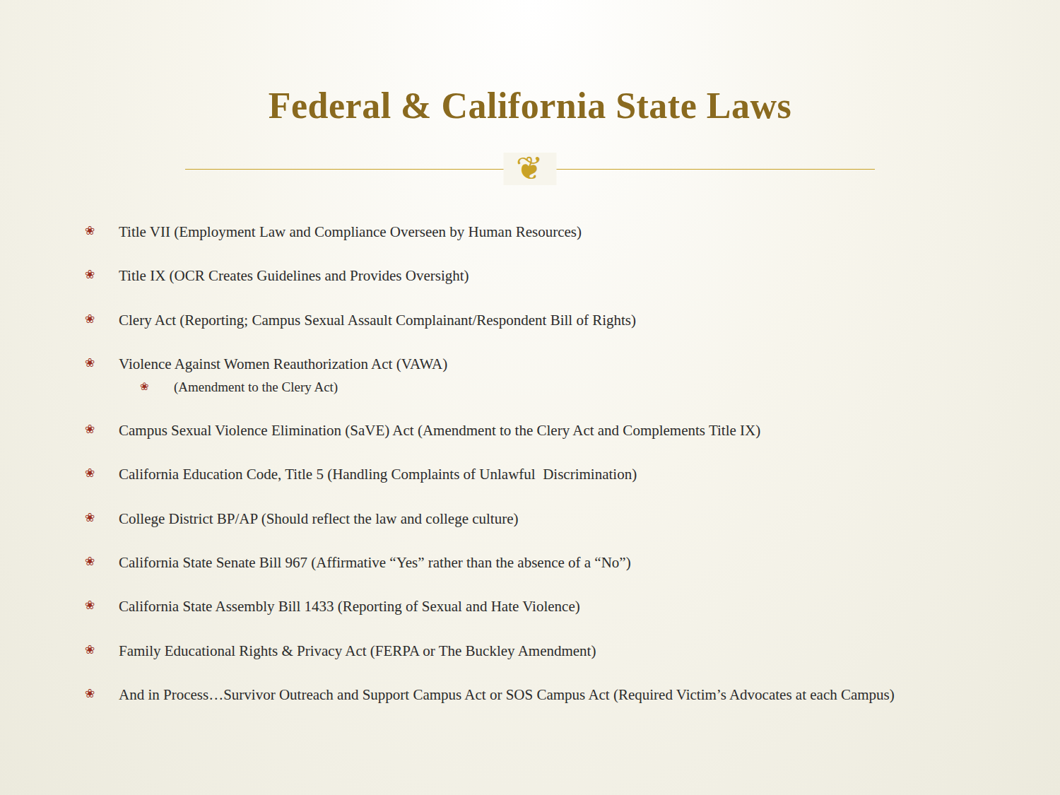Federal & California State Laws
❦
Title VII (Employment Law and Compliance Overseen by Human Resources)
Title IX (OCR Creates Guidelines and Provides Oversight)
Clery Act (Reporting; Campus Sexual Assault Complainant/Respondent Bill of Rights)
Violence Against Women Reauthorization Act (VAWA)
(Amendment to the Clery Act)
Campus Sexual Violence Elimination (SaVE) Act (Amendment to the Clery Act and Complements Title IX)
California Education Code, Title 5 (Handling Complaints of Unlawful Discrimination)
College District BP/AP (Should reflect the law and college culture)
California State Senate Bill 967 (Affirmative “Yes” rather than the absence of a “No”)
California State Assembly Bill 1433 (Reporting of Sexual and Hate Violence)
Family Educational Rights & Privacy Act (FERPA or The Buckley Amendment)
And in Process…Survivor Outreach and Support Campus Act or SOS Campus Act (Required Victim’s Advocates at each Campus)